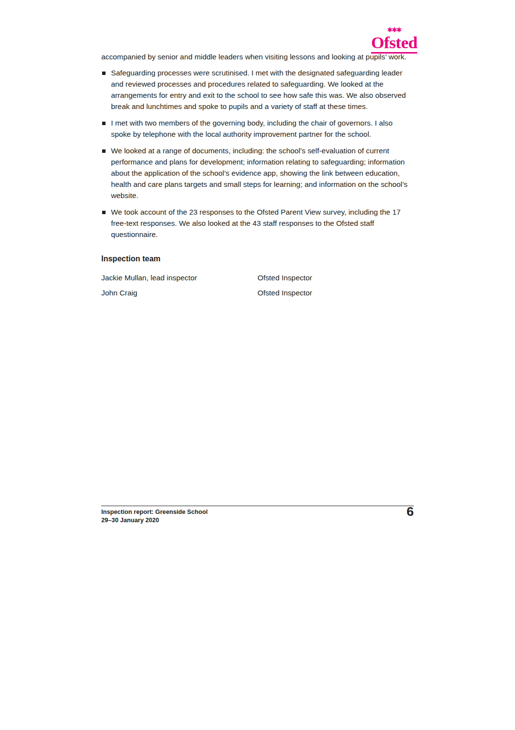✱✱✱
Ofsted
accompanied by senior and middle leaders when visiting lessons and looking at pupils’ work.
Safeguarding processes were scrutinised. I met with the designated safeguarding leader and reviewed processes and procedures related to safeguarding. We looked at the arrangements for entry and exit to the school to see how safe this was. We also observed break and lunchtimes and spoke to pupils and a variety of staff at these times.
I met with two members of the governing body, including the chair of governors. I also spoke by telephone with the local authority improvement partner for the school.
We looked at a range of documents, including: the school’s self-evaluation of current performance and plans for development; information relating to safeguarding; information about the application of the school’s evidence app, showing the link between education, health and care plans targets and small steps for learning; and information on the school’s website.
We took account of the 23 responses to the Ofsted Parent View survey, including the 17 free-text responses. We also looked at the 43 staff responses to the Ofsted staff questionnaire.
Inspection team
| Jackie Mullan, lead inspector | Ofsted Inspector |
| John Craig | Ofsted Inspector |
Inspection report: Greenside School
29–30 January 2020
6